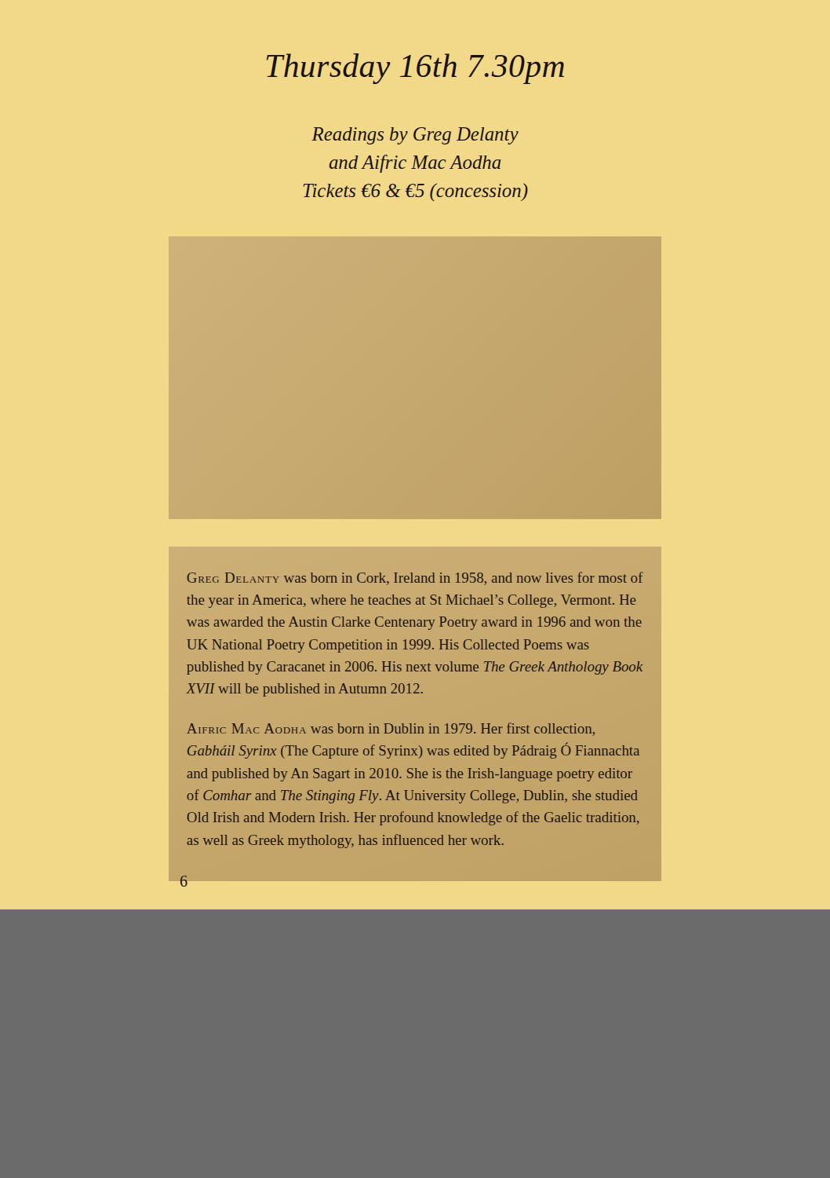Thursday 16th 7.30pm
Readings by Greg Delanty
and Aifric Mac Aodha
Tickets €6 & €5 (concession)
Greg Delanty was born in Cork, Ireland in 1958, and now lives for most of the year in America, where he teaches at St Michael’s College, Vermont. He was awarded the Austin Clarke Centenary Poetry award in 1996 and won the UK National Poetry Competition in 1999. His Collected Poems was published by Caracanet in 2006. His next volume The Greek Anthology Book XVII will be published in Autumn 2012.
Aifric Mac Aodha was born in Dublin in 1979. Her first collection, Gabháil Syrinx (The Capture of Syrinx) was edited by Pádraig Ó Fiannachta and published by An Sagart in 2010. She is the Irish-language poetry editor of Comhar and The Stinging Fly. At University College, Dublin, she studied Old Irish and Modern Irish. Her profound knowledge of the Gaelic tradition, as well as Greek mythology, has influenced her work.
6